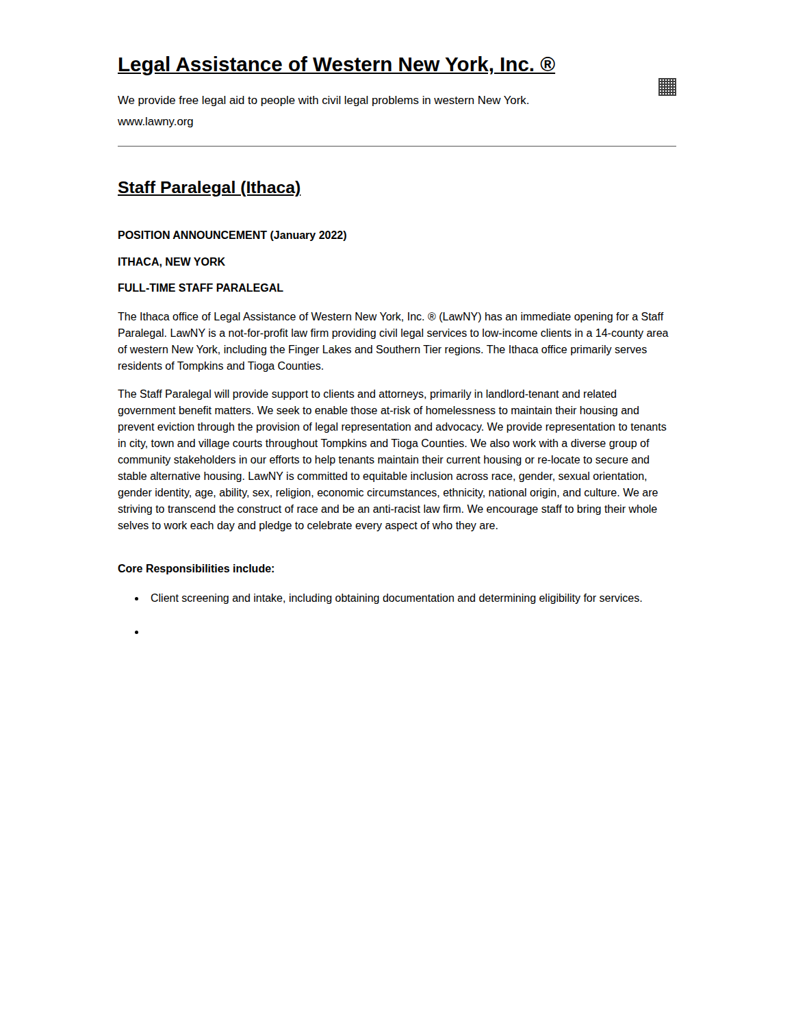Legal Assistance of Western New York, Inc. ®
We provide free legal aid to people with civil legal problems in western New York.
www.lawny.org
Staff Paralegal (Ithaca)
POSITION ANNOUNCEMENT (January 2022)
ITHACA, NEW YORK
FULL-TIME STAFF PARALEGAL
The Ithaca office of Legal Assistance of Western New York, Inc. ® (LawNY) has an immediate opening for a Staff Paralegal. LawNY is a not-for-profit law firm providing civil legal services to low-income clients in a 14-county area of western New York, including the Finger Lakes and Southern Tier regions. The Ithaca office primarily serves residents of Tompkins and Tioga Counties.
The Staff Paralegal will provide support to clients and attorneys, primarily in landlord-tenant and related government benefit matters. We seek to enable those at-risk of homelessness to maintain their housing and prevent eviction through the provision of legal representation and advocacy. We provide representation to tenants in city, town and village courts throughout Tompkins and Tioga Counties. We also work with a diverse group of community stakeholders in our efforts to help tenants maintain their current housing or re-locate to secure and stable alternative housing. LawNY is committed to equitable inclusion across race, gender, sexual orientation, gender identity, age, ability, sex, religion, economic circumstances, ethnicity, national origin, and culture. We are striving to transcend the construct of race and be an anti-racist law firm. We encourage staff to bring their whole selves to work each day and pledge to celebrate every aspect of who they are.
Core Responsibilities include:
Client screening and intake, including obtaining documentation and determining eligibility for services.